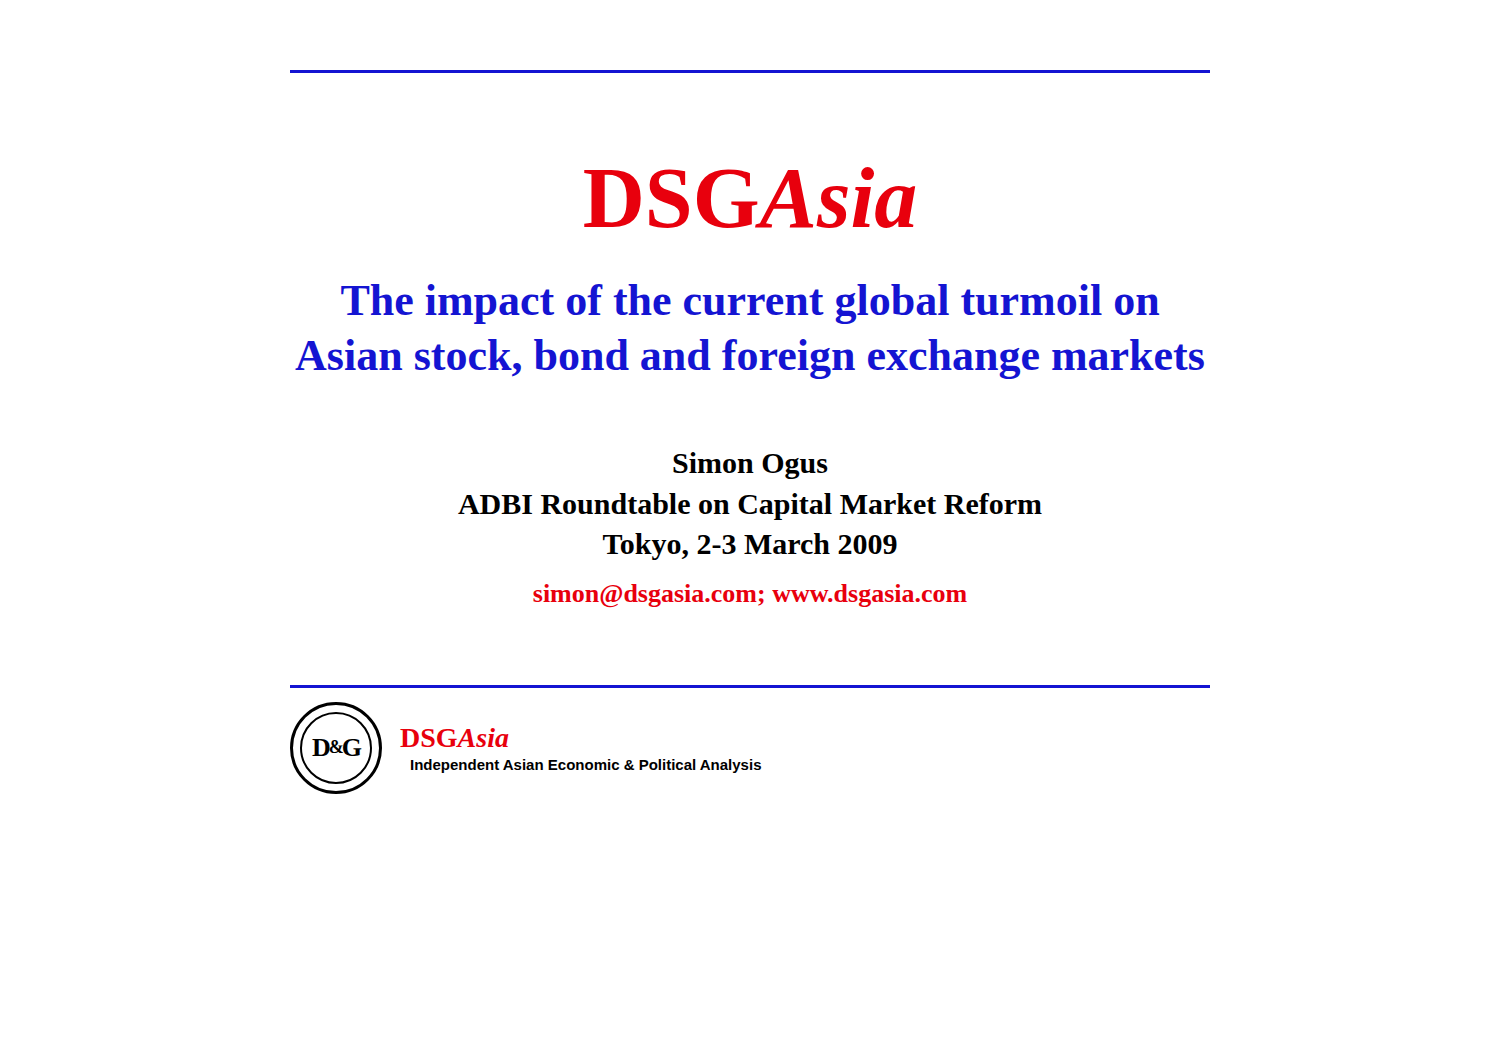DSGAsia
The impact of the current global turmoil on Asian stock, bond and foreign exchange markets
Simon Ogus ADBI Roundtable on Capital Market Reform Tokyo, 2-3 March 2009
simon@dsgasia.com; www.dsgasia.com
D&G
DSGAsia
Independent Asian Economic & Political Analysis